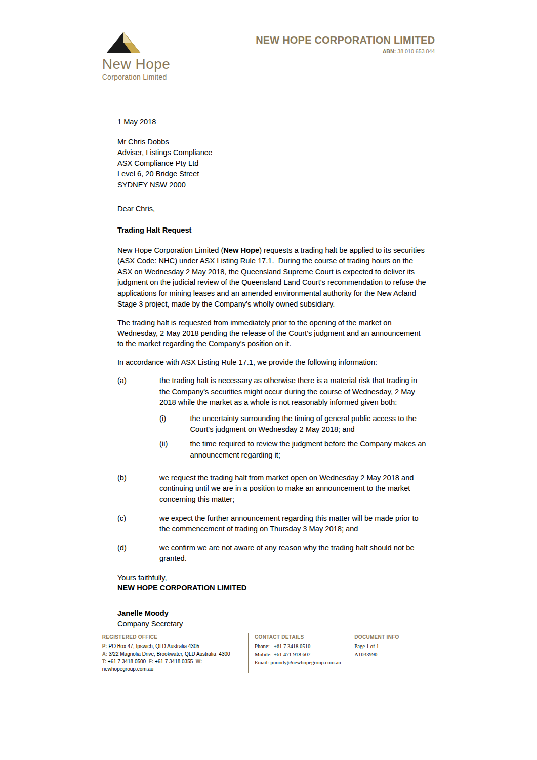New Hope
Corporation Limited
NEW HOPE CORPORATION LIMITED
ABN: 38 010 653 844
1 May 2018
Mr Chris Dobbs
Adviser, Listings Compliance
ASX Compliance Pty Ltd
Level 6, 20 Bridge Street
SYDNEY NSW 2000
Dear Chris,
Trading Halt Request
New Hope Corporation Limited (New Hope) requests a trading halt be applied to its securities (ASX Code: NHC) under ASX Listing Rule 17.1. During the course of trading hours on the ASX on Wednesday 2 May 2018, the Queensland Supreme Court is expected to deliver its judgment on the judicial review of the Queensland Land Court's recommendation to refuse the applications for mining leases and an amended environmental authority for the New Acland Stage 3 project, made by the Company's wholly owned subsidiary.
The trading halt is requested from immediately prior to the opening of the market on Wednesday, 2 May 2018 pending the release of the Court's judgment and an announcement to the market regarding the Company's position on it.
In accordance with ASX Listing Rule 17.1, we provide the following information:
(a)
the trading halt is necessary as otherwise there is a material risk that trading in the Company's securities might occur during the course of Wednesday, 2 May 2018 while the market as a whole is not reasonably informed given both:
(i)
the uncertainty surrounding the timing of general public access to the Court's judgment on Wednesday 2 May 2018; and
(ii)
the time required to review the judgment before the Company makes an announcement regarding it;
(b)
we request the trading halt from market open on Wednesday 2 May 2018 and continuing until we are in a position to make an announcement to the market concerning this matter;
(c)
we expect the further announcement regarding this matter will be made prior to the commencement of trading on Thursday 3 May 2018; and
(d)
we confirm we are not aware of any reason why the trading halt should not be granted.
Yours faithfully,
NEW HOPE CORPORATION LIMITED
Janelle Moody
Company Secretary
REGISTERED OFFICE
P: PO Box 47, Ipswich, QLD Australia 4305
A: 3/22 Magnolia Drive, Brookwater, QLD Australia 4300
T: +61 7 3418 0500 F: +61 7 3418 0355 W: newhopegroup.com.au
CONTACT DETAILS
| Phone: | +61 7 3418 0510 |
| Mobile: | +61 471 918 607 |
Email: jmoody@newhopegroup.com.au
DOCUMENT INFO
Page 1 of 1
A1033990